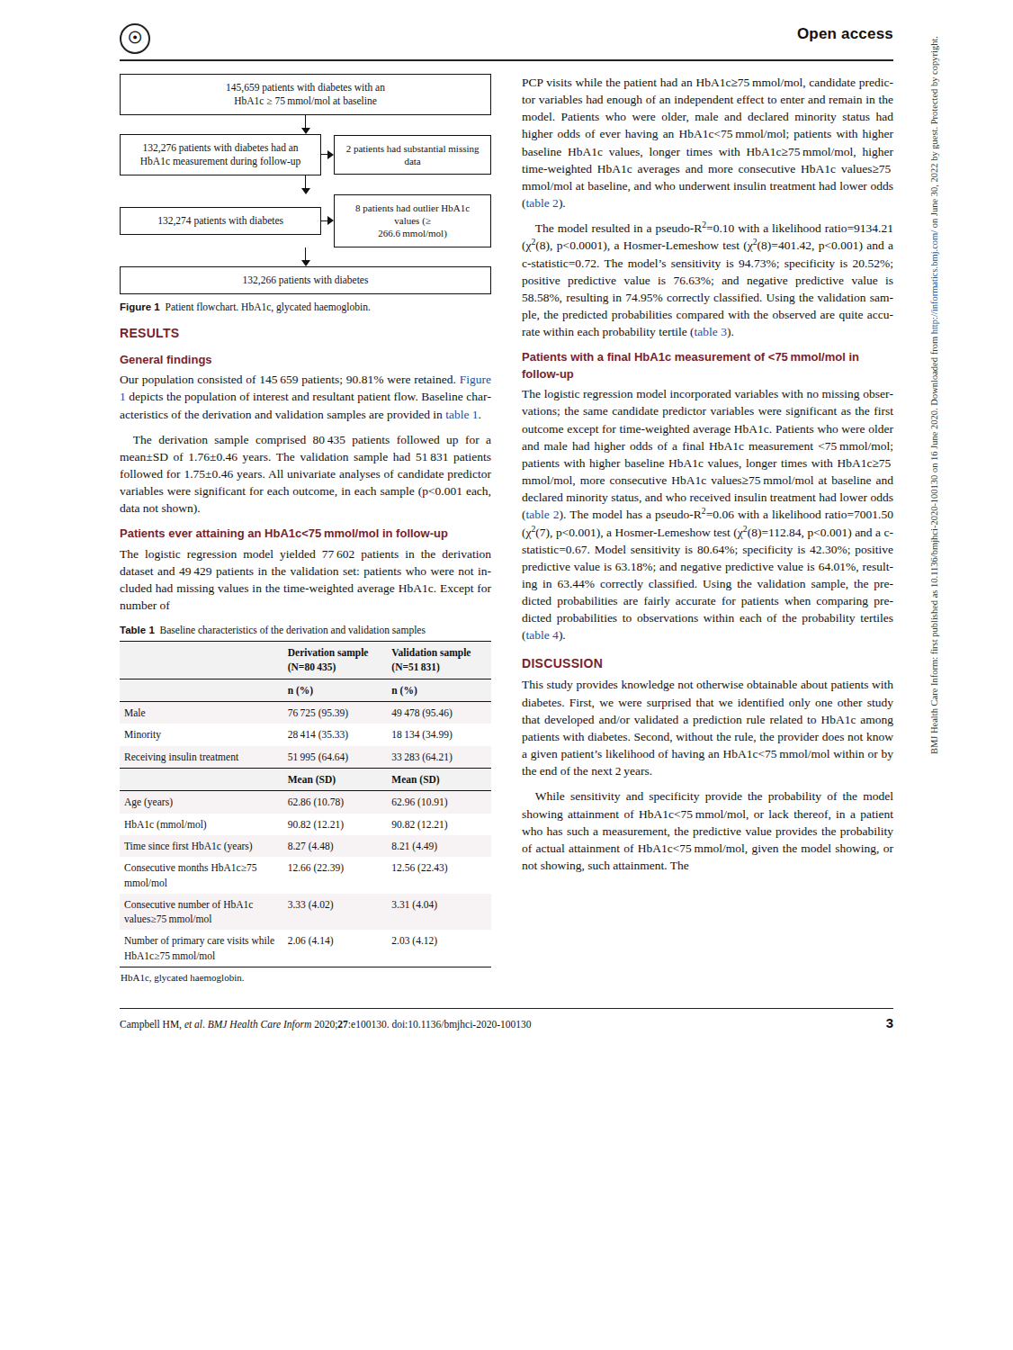BMJ Health Care Inform: first published as 10.1136/bmjhci-2020-100130 on 16 June 2020. Downloaded from http://informatics.bmj.com/ on June 30, 2022 by guest. Protected by copyright.
☉
Open access
145,659 patients with diabetes with an
HbA1c ≥ 75 mmol/mol at baseline
132,276 patients with diabetes had an
HbA1c measurement during follow-up
2 patients had substantial missing
data
132,274 patients with diabetes
8 patients had outlier HbA1c values (≥
266.6 mmol/mol)
132,266 patients with diabetes
Figure 1 Patient flowchart. HbA1c, glycated haemoglobin.
Results
General findings
Our population consisted of 145 659 patients; 90.81% were retained. Figure 1 depicts the population of interest and resultant patient flow. Baseline characteristics of the derivation and validation samples are provided in table 1.
The derivation sample comprised 80 435 patients followed up for a mean±SD of 1.76±0.46 years. The validation sample had 51 831 patients followed for 1.75±0.46 years. All univariate analyses of candidate predictor variables were significant for each outcome, in each sample (p<0.001 each, data not shown).
Patients ever attaining an HbA1c<75 mmol/mol in follow-up
The logistic regression model yielded 77 602 patients in the derivation dataset and 49 429 patients in the validation set: patients who were not included had missing values in the time-weighted average HbA1c. Except for number of
Table 1 Baseline characteristics of the derivation and validation samples
| | Derivation sample (N=80 435) | Validation sample (N=51 831) |
| --- | --- | --- |
| | n (%) | n (%) |
| Male | 76 725 (95.39) | 49 478 (95.46) |
| Minority | 28 414 (35.33) | 18 134 (34.99) |
| Receiving insulin treatment | 51 995 (64.64) | 33 283 (64.21) |
| | Mean (SD) | Mean (SD) |
| Age (years) | 62.86 (10.78) | 62.96 (10.91) |
| HbA1c (mmol/mol) | 90.82 (12.21) | 90.82 (12.21) |
| Time since first HbA1c (years) | 8.27 (4.48) | 8.21 (4.49) |
| Consecutive months HbA1c≥75 mmol/mol | 12.66 (22.39) | 12.56 (22.43) |
| Consecutive number of HbA1c values≥75 mmol/mol | 3.33 (4.02) | 3.31 (4.04) |
| Number of primary care visits while HbA1c≥75 mmol/mol | 2.06 (4.14) | 2.03 (4.12) |
| HbA1c, glycated haemoglobin. |
PCP visits while the patient had an HbA1c≥75 mmol/mol, candidate predictor variables had enough of an independent effect to enter and remain in the model. Patients who were older, male and declared minority status had higher odds of ever having an HbA1c<75 mmol/mol; patients with higher baseline HbA1c values, longer times with HbA1c≥75 mmol/mol, higher time-weighted HbA1c averages and more consecutive HbA1c values≥75 mmol/mol at baseline, and who underwent insulin treatment had lower odds (table 2).
The model resulted in a pseudo-R2=0.10 with a likelihood ratio=9134.21 (χ2(8), p<0.0001), a Hosmer-Lemeshow test (χ2(8)=401.42, p<0.001) and a c-statistic=0.72. The model’s sensitivity is 94.73%; specificity is 20.52%; positive predictive value is 76.63%; and negative predictive value is 58.58%, resulting in 74.95% correctly classified. Using the validation sample, the predicted probabilities compared with the observed are quite accurate within each probability tertile (table 3).
Patients with a final HbA1c measurement of <75 mmol/mol in follow-up
The logistic regression model incorporated variables with no missing observations; the same candidate predictor variables were significant as the first outcome except for time-weighted average HbA1c. Patients who were older and male had higher odds of a final HbA1c measurement <75 mmol/mol; patients with higher baseline HbA1c values, longer times with HbA1c≥75 mmol/mol, more consecutive HbA1c values≥75 mmol/mol at baseline and declared minority status, and who received insulin treatment had lower odds (table 2). The model has a pseudo-R2=0.06 with a likelihood ratio=7001.50 (χ2(7), p<0.001), a Hosmer-Lemeshow test (χ2(8)=112.84, p<0.001) and a c-statistic=0.67. Model sensitivity is 80.64%; specificity is 42.30%; positive predictive value is 63.18%; and negative predictive value is 64.01%, resulting in 63.44% correctly classified. Using the validation sample, the predicted probabilities are fairly accurate for patients when comparing predicted probabilities to observations within each of the probability tertiles (table 4).
Discussion
This study provides knowledge not otherwise obtainable about patients with diabetes. First, we were surprised that we identified only one other study that developed and/or validated a prediction rule related to HbA1c among patients with diabetes. Second, without the rule, the provider does not know a given patient’s likelihood of having an HbA1c<75 mmol/mol within or by the end of the next 2 years.
While sensitivity and specificity provide the probability of the model showing attainment of HbA1c<75 mmol/mol, or lack thereof, in a patient who has such a measurement, the predictive value provides the probability of actual attainment of HbA1c<75 mmol/mol, given the model showing, or not showing, such attainment. The
Campbell HM, et al. BMJ Health Care Inform 2020;27:e100130. doi:10.1136/bmjhci-2020-100130
3